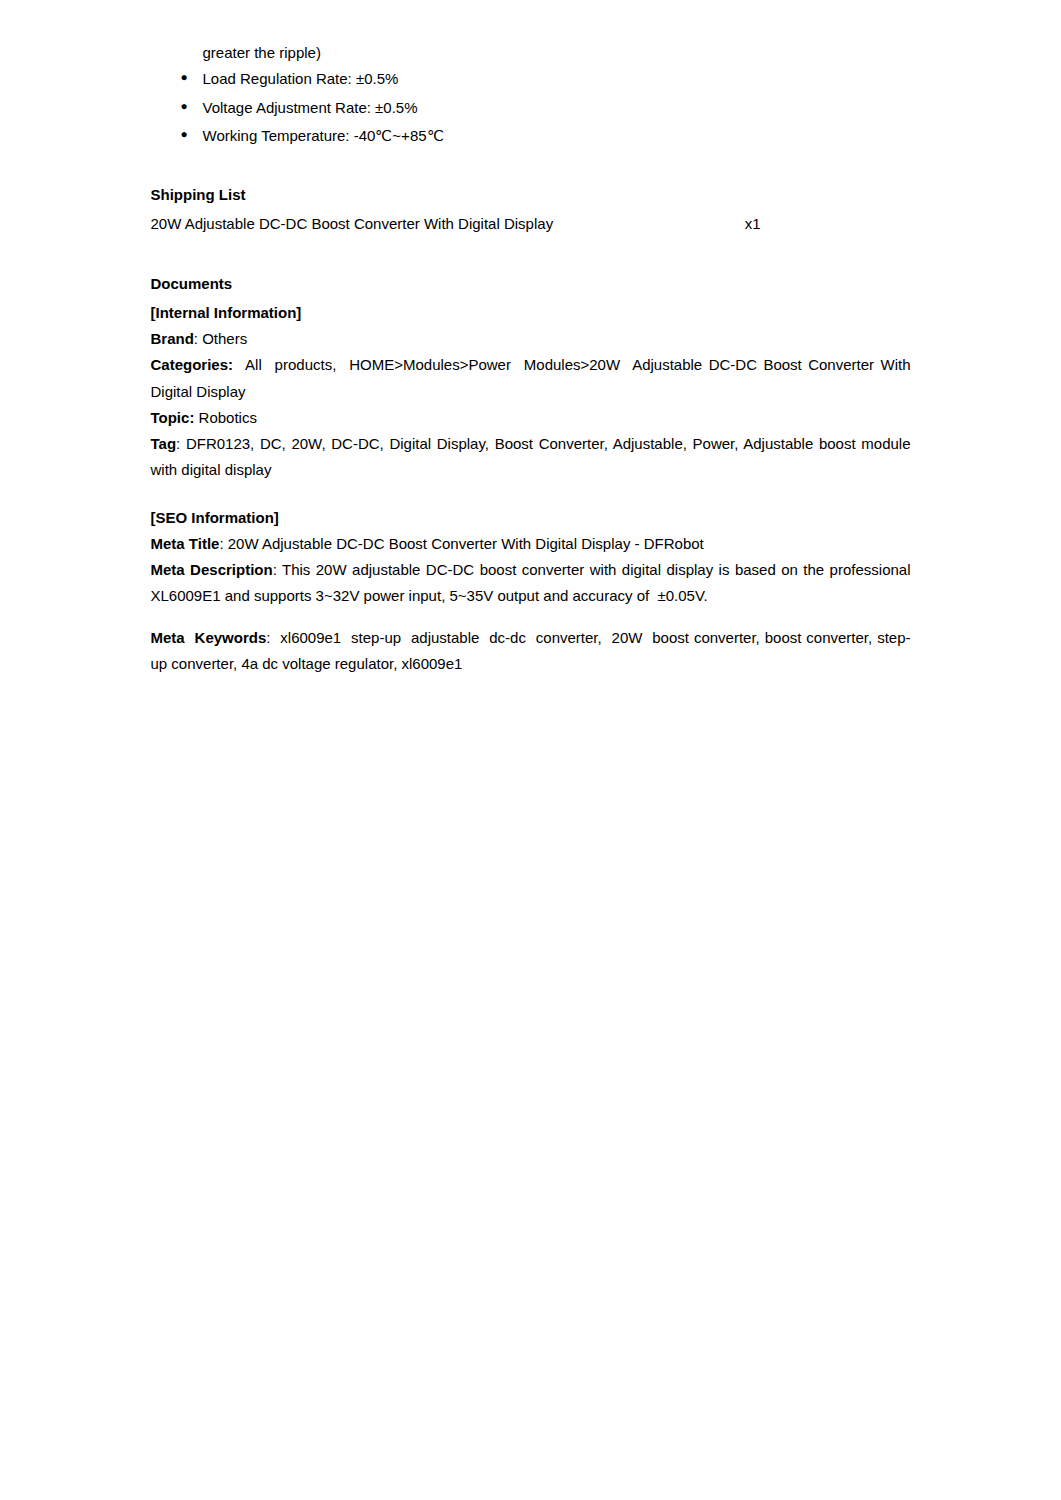greater the ripple)
Load Regulation Rate: ±0.5%
Voltage Adjustment Rate: ±0.5%
Working Temperature: -40℃~+85℃
Shipping List
20W Adjustable DC-DC Boost Converter With Digital Display x1
Documents
[Internal Information]
Brand: Others
Categories: All products, HOME>Modules>Power Modules>20W Adjustable DC-DC Boost Converter With Digital Display
Topic: Robotics
Tag: DFR0123, DC, 20W, DC-DC, Digital Display, Boost Converter, Adjustable, Power, Adjustable boost module with digital display
[SEO Information]
Meta Title: 20W Adjustable DC-DC Boost Converter With Digital Display - DFRobot
Meta Description: This 20W adjustable DC-DC boost converter with digital display is based on the professional XL6009E1 and supports 3~32V power input, 5~35V output and accuracy of ±0.05V.
Meta Keywords: xl6009e1 step-up adjustable dc-dc converter, 20W boost converter, boost converter, step-up converter, 4a dc voltage regulator, xl6009e1